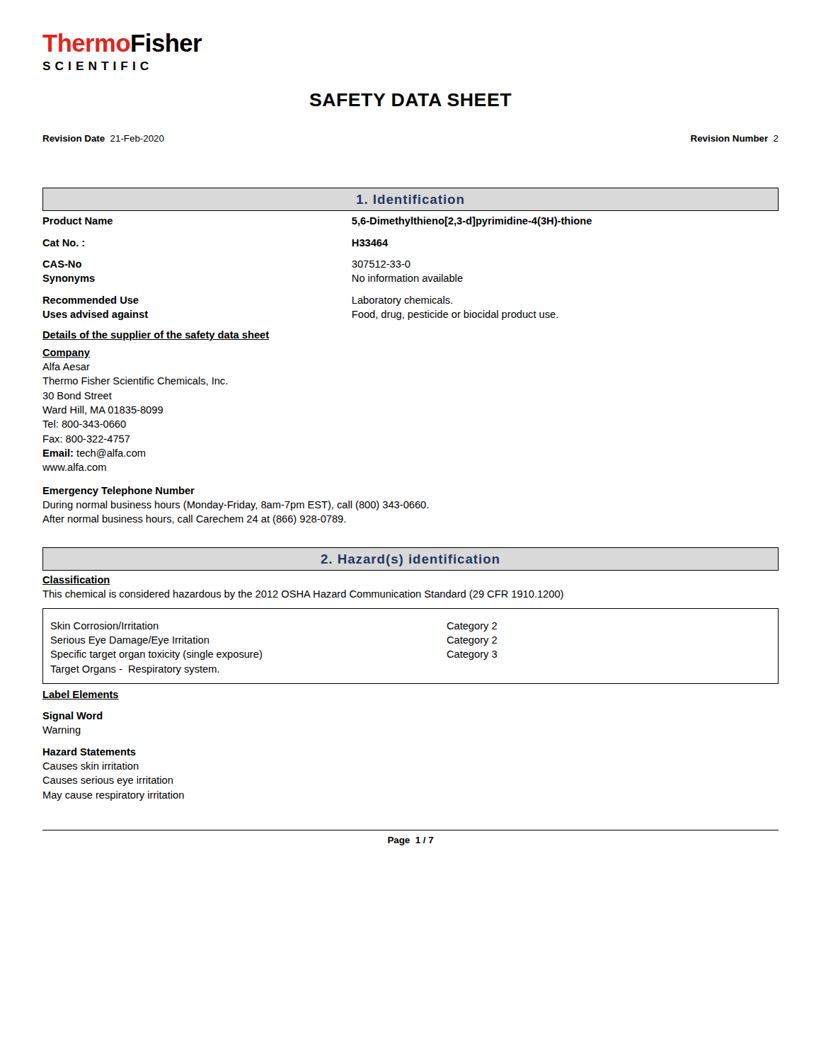Thermo Fisher
SCIENTIFIC
SAFETY DATA SHEET
Revision Date 21-Feb-2020
Revision Number 2
1. Identification
| Product Name | 5,6-Dimethylthieno[2,3-d]pyrimidine-4(3H)-thione |
| Cat No. : | H33464 |
| CAS-No | 307512-33-0 |
| Synonyms | No information available |
| Recommended Use | Laboratory chemicals. |
| Uses advised against | Food, drug, pesticide or biocidal product use. |
Details of the supplier of the safety data sheet
Company
Alfa Aesar
Thermo Fisher Scientific Chemicals, Inc.
30 Bond Street
Ward Hill, MA 01835-8099
Tel: 800-343-0660
Fax: 800-322-4757
Email: tech@alfa.com
www.alfa.com
Emergency Telephone Number
During normal business hours (Monday-Friday, 8am-7pm EST), call (800) 343-0660.
After normal business hours, call Carechem 24 at (866) 928-0789.
2. Hazard(s) identification
Classification
This chemical is considered hazardous by the 2012 OSHA Hazard Communication Standard (29 CFR 1910.1200)
| Skin Corrosion/Irritation | Category 2 |
| Serious Eye Damage/Eye Irritation | Category 2 |
| Specific target organ toxicity (single exposure) | Category 3 |
| Target Organs - Respiratory system. |
Label Elements
Signal Word
Warning
Hazard Statements
Causes skin irritation
Causes serious eye irritation
May cause respiratory irritation
Page 1 / 7